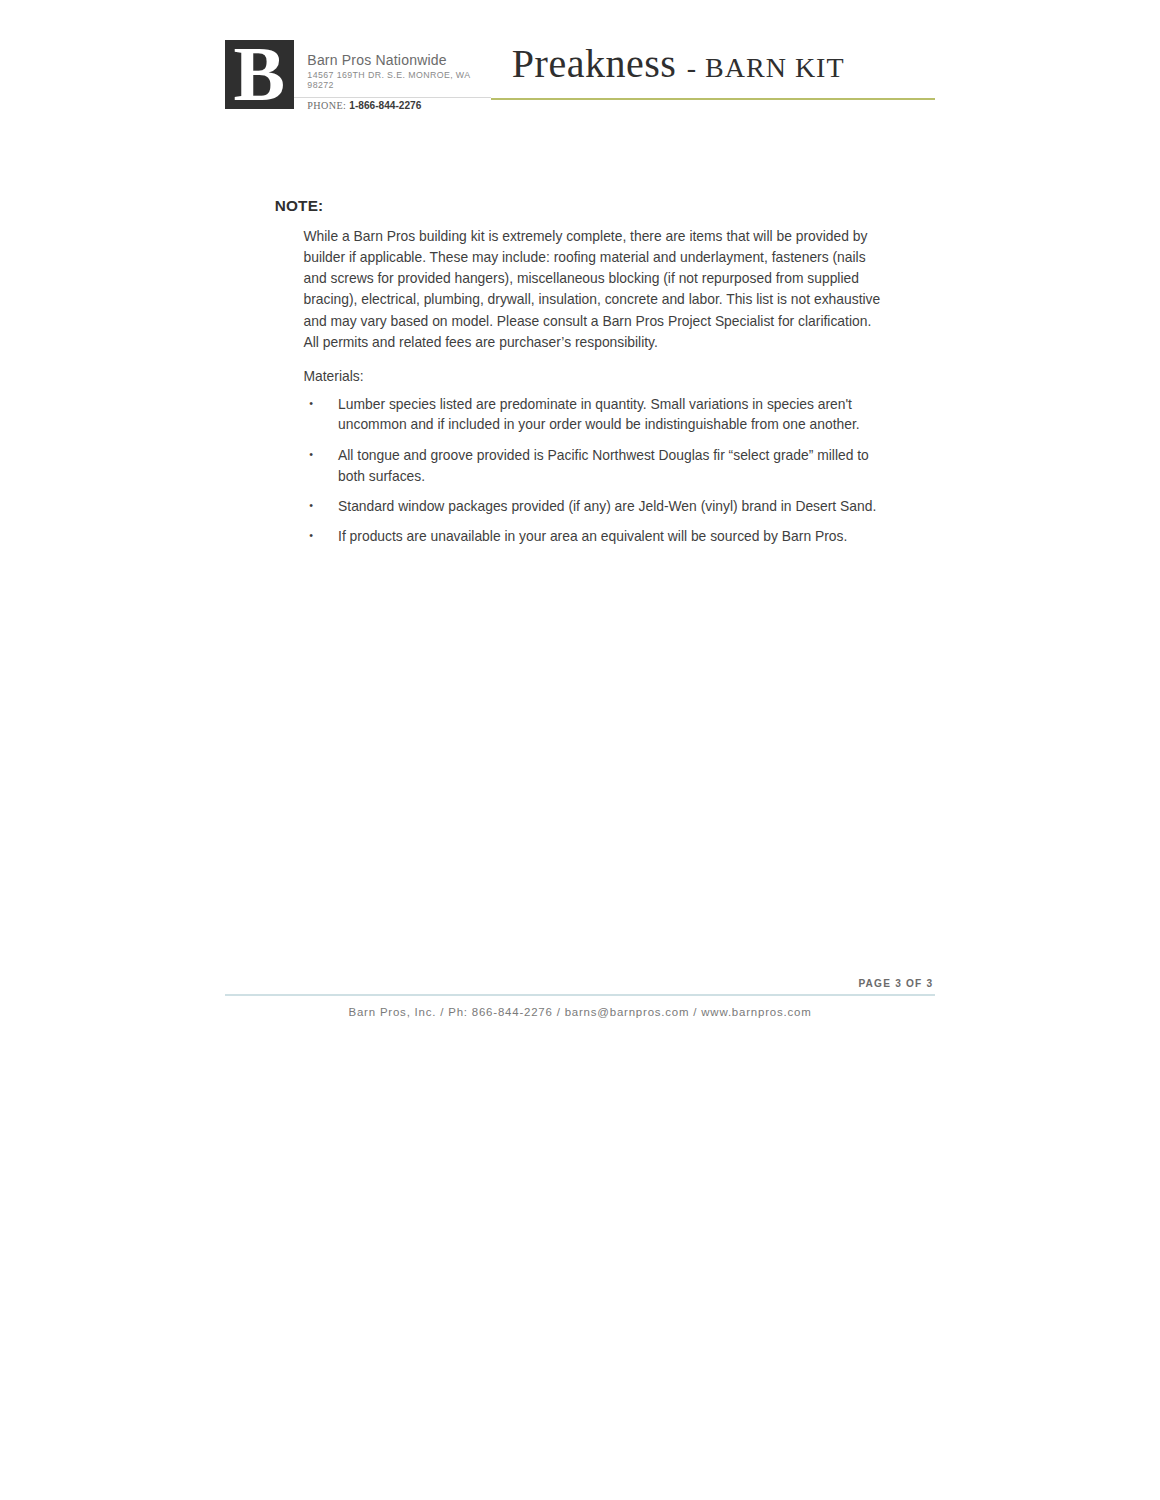B
Barn Pros Nationwide
14567 169TH DR. S.E. MONROE, WA 98272
PHONE: 1-866-844-2276
Preakness - BARN KIT
NOTE:
While a Barn Pros building kit is extremely complete, there are items that will be provided by builder if applicable. These may include: roofing material and underlayment, fasteners (nails and screws for provided hangers), miscellaneous blocking (if not repurposed from supplied bracing), electrical, plumbing, drywall, insulation, concrete and labor. This list is not exhaustive and may vary based on model. Please consult a Barn Pros Project Specialist for clarification. All permits and related fees are purchaser’s responsibility.
Materials:
Lumber species listed are predominate in quantity. Small variations in species aren't uncommon and if included in your order would be indistinguishable from one another.
All tongue and groove provided is Pacific Northwest Douglas fir “select grade” milled to both surfaces.
Standard window packages provided (if any) are Jeld-Wen (vinyl) brand in Desert Sand.
If products are unavailable in your area an equivalent will be sourced by Barn Pros.
PAGE 3 OF 3
Barn Pros, Inc. / Ph: 866-844-2276 / barns@barnpros.com / www.barnpros.com